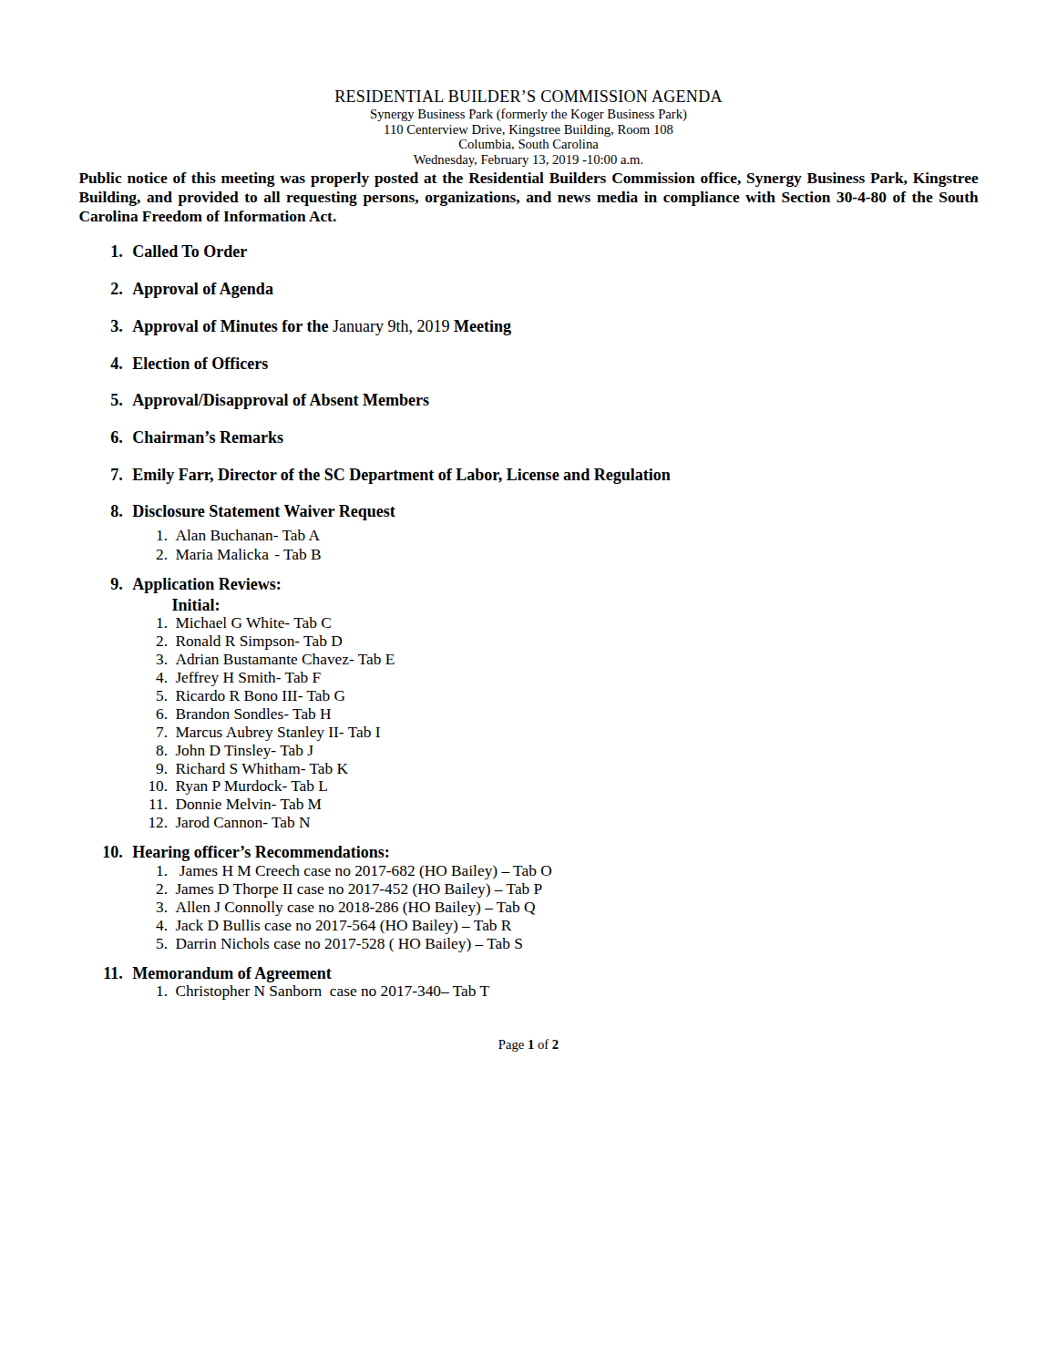RESIDENTIAL BUILDER’S COMMISSION AGENDA
Synergy Business Park (formerly the Koger Business Park)
110 Centerview Drive, Kingstree Building, Room 108
Columbia, South Carolina
Wednesday, February 13, 2019 -10:00 a.m.
Public notice of this meeting was properly posted at the Residential Builders Commission office, Synergy Business Park, Kingstree Building, and provided to all requesting persons, organizations, and news media in compliance with Section 30-4-80 of the South Carolina Freedom of Information Act.
Called To Order
Approval of Agenda
Approval of Minutes for the January 9th, 2019 Meeting
Election of Officers
Approval/Disapproval of Absent Members
Chairman’s Remarks
Emily Farr, Director of the SC Department of Labor, License and Regulation
Disclosure Statement Waiver Request
Alan Buchanan- Tab A
Maria Malicka - Tab B
Application Reviews:
Initial:
Michael G White- Tab C
Ronald R Simpson- Tab D
Adrian Bustamante Chavez- Tab E
Jeffrey H Smith- Tab F
Ricardo R Bono III- Tab G
Brandon Sondles- Tab H
Marcus Aubrey Stanley II- Tab I
John D Tinsley- Tab J
Richard S Whitham- Tab K
Ryan P Murdock- Tab L
Donnie Melvin- Tab M
Jarod Cannon- Tab N
Hearing officer’s Recommendations:
James H M Creech case no 2017-682 (HO Bailey) – Tab O
James D Thorpe II case no 2017-452 (HO Bailey) – Tab P
Allen J Connolly case no 2018-286 (HO Bailey) – Tab Q
Jack D Bullis case no 2017-564 (HO Bailey) – Tab R
Darrin Nichols case no 2017-528 ( HO Bailey) – Tab S
Memorandum of Agreement
Christopher N Sanborn case no 2017-340– Tab T
Page 1 of 2